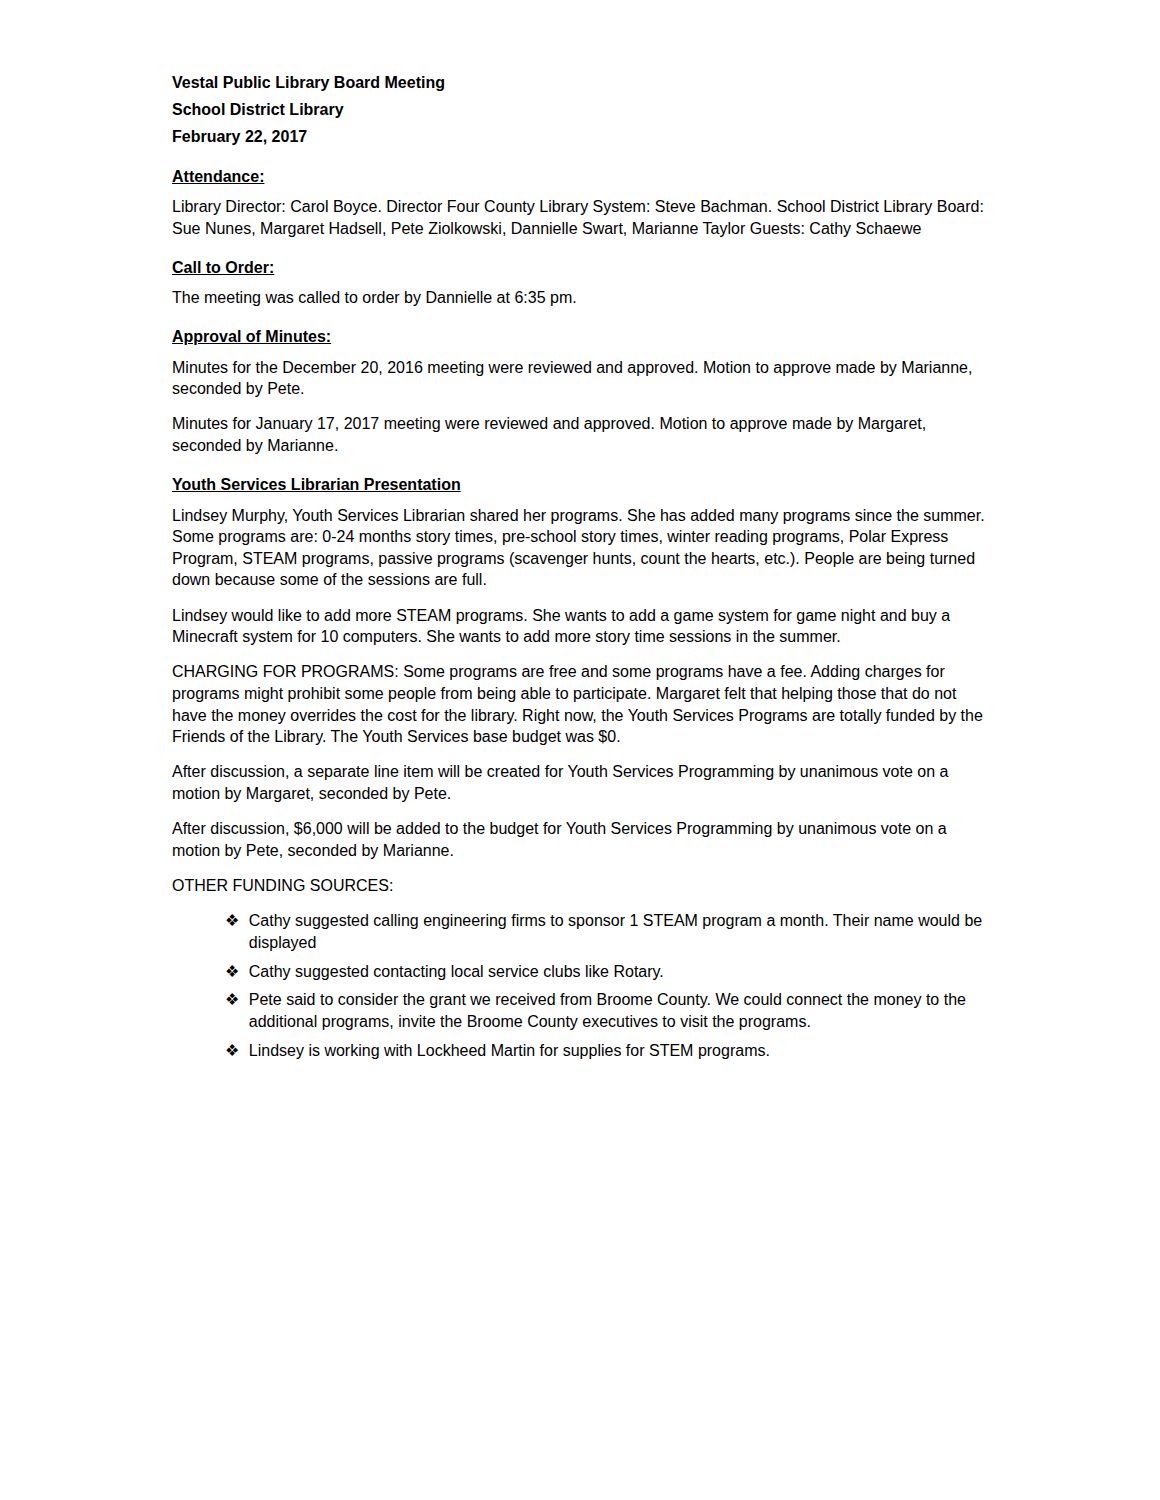Vestal Public Library Board Meeting
School District Library
February 22, 2017
Attendance:
Library Director: Carol Boyce. Director Four County Library System: Steve Bachman. School District Library Board: Sue Nunes, Margaret Hadsell, Pete Ziolkowski, Dannielle Swart, Marianne Taylor Guests: Cathy Schaewe
Call to Order:
The meeting was called to order by Dannielle at 6:35 pm.
Approval of Minutes:
Minutes for the December 20, 2016 meeting were reviewed and approved. Motion to approve made by Marianne, seconded by Pete.
Minutes for January 17, 2017 meeting were reviewed and approved. Motion to approve made by Margaret, seconded by Marianne.
Youth Services Librarian Presentation
Lindsey Murphy, Youth Services Librarian shared her programs. She has added many programs since the summer. Some programs are: 0-24 months story times, pre-school story times, winter reading programs, Polar Express Program, STEAM programs, passive programs (scavenger hunts, count the hearts, etc.). People are being turned down because some of the sessions are full.
Lindsey would like to add more STEAM programs. She wants to add a game system for game night and buy a Minecraft system for 10 computers. She wants to add more story time sessions in the summer.
CHARGING FOR PROGRAMS: Some programs are free and some programs have a fee. Adding charges for programs might prohibit some people from being able to participate. Margaret felt that helping those that do not have the money overrides the cost for the library. Right now, the Youth Services Programs are totally funded by the Friends of the Library. The Youth Services base budget was $0.
After discussion, a separate line item will be created for Youth Services Programming by unanimous vote on a motion by Margaret, seconded by Pete.
After discussion, $6,000 will be added to the budget for Youth Services Programming by unanimous vote on a motion by Pete, seconded by Marianne.
OTHER FUNDING SOURCES:
Cathy suggested calling engineering firms to sponsor 1 STEAM program a month. Their name would be displayed
Cathy suggested contacting local service clubs like Rotary.
Pete said to consider the grant we received from Broome County. We could connect the money to the additional programs, invite the Broome County executives to visit the programs.
Lindsey is working with Lockheed Martin for supplies for STEM programs.